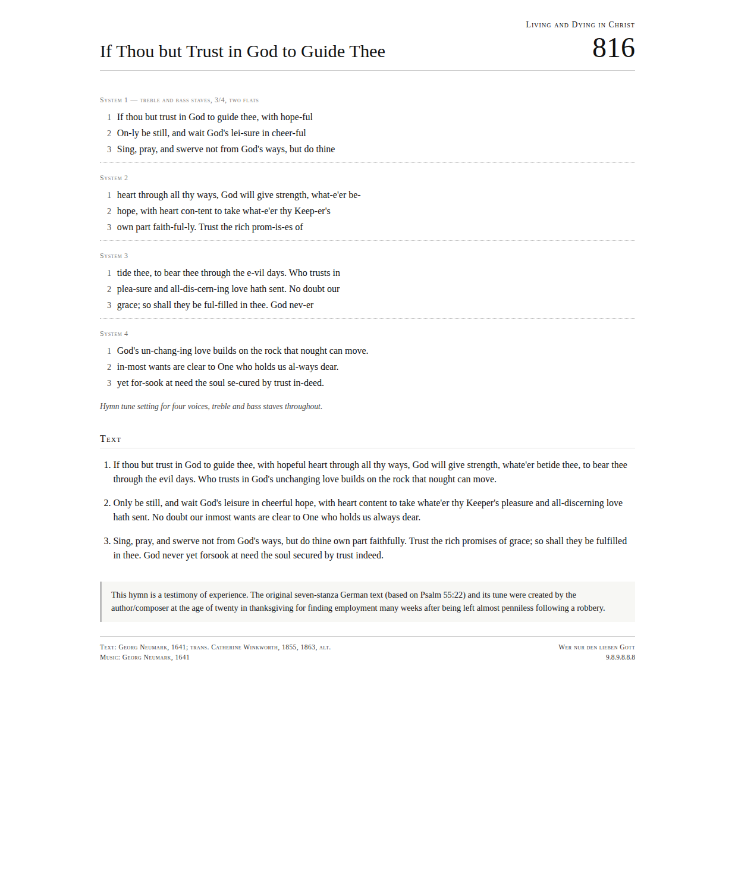Living and Dying in Christ
If Thou but Trust in God to Guide Thee
816
System 1 — treble and bass staves, 3/4, two flats
1 If thou but trust in God to guide thee, with hope‑ful
2 On‑ly be still, and wait God's lei‑sure in cheer‑ful
3 Sing, pray, and swerve not from God's ways, but do thine
System 2
1 heart through all thy ways, God will give strength, what‑e'er be‑
2 hope, with heart con‑tent to take what‑e'er thy Keep‑er's
3 own part faith‑ful‑ly. Trust the rich prom‑is‑es of
System 3
1 tide thee, to bear thee through the e‑vil days. Who trusts in
2 plea‑sure and all‑dis‑cern‑ing love hath sent. No doubt our
3 grace; so shall they be ful‑filled in thee. God nev‑er
System 4
1 God's un‑chang‑ing love builds on the rock that nought can move.
2 in‑most wants are clear to One who holds us al‑ways dear.
3 yet for‑sook at need the soul se‑cured by trust in‑deed.
Hymn tune setting for four voices, treble and bass staves throughout.
Text
If thou but trust in God to guide thee, with hopeful heart through all thy ways, God will give strength, whate'er betide thee, to bear thee through the evil days. Who trusts in God's unchanging love builds on the rock that nought can move.
Only be still, and wait God's leisure in cheerful hope, with heart content to take whate'er thy Keeper's pleasure and all-discerning love hath sent. No doubt our inmost wants are clear to One who holds us always dear.
Sing, pray, and swerve not from God's ways, but do thine own part faithfully. Trust the rich promises of grace; so shall they be fulfilled in thee. God never yet forsook at need the soul secured by trust indeed.
This hymn is a testimony of experience. The original seven-stanza German text (based on Psalm 55:22) and its tune were created by the author/composer at the age of twenty in thanksgiving for finding employment many weeks after being left almost penniless following a robbery.
Text: Georg Neumark, 1641; trans. Catherine Winkworth, 1855, 1863, alt.
Music: Georg Neumark, 1641
Wer nur den lieben Gott
9.8.9.8.8.8